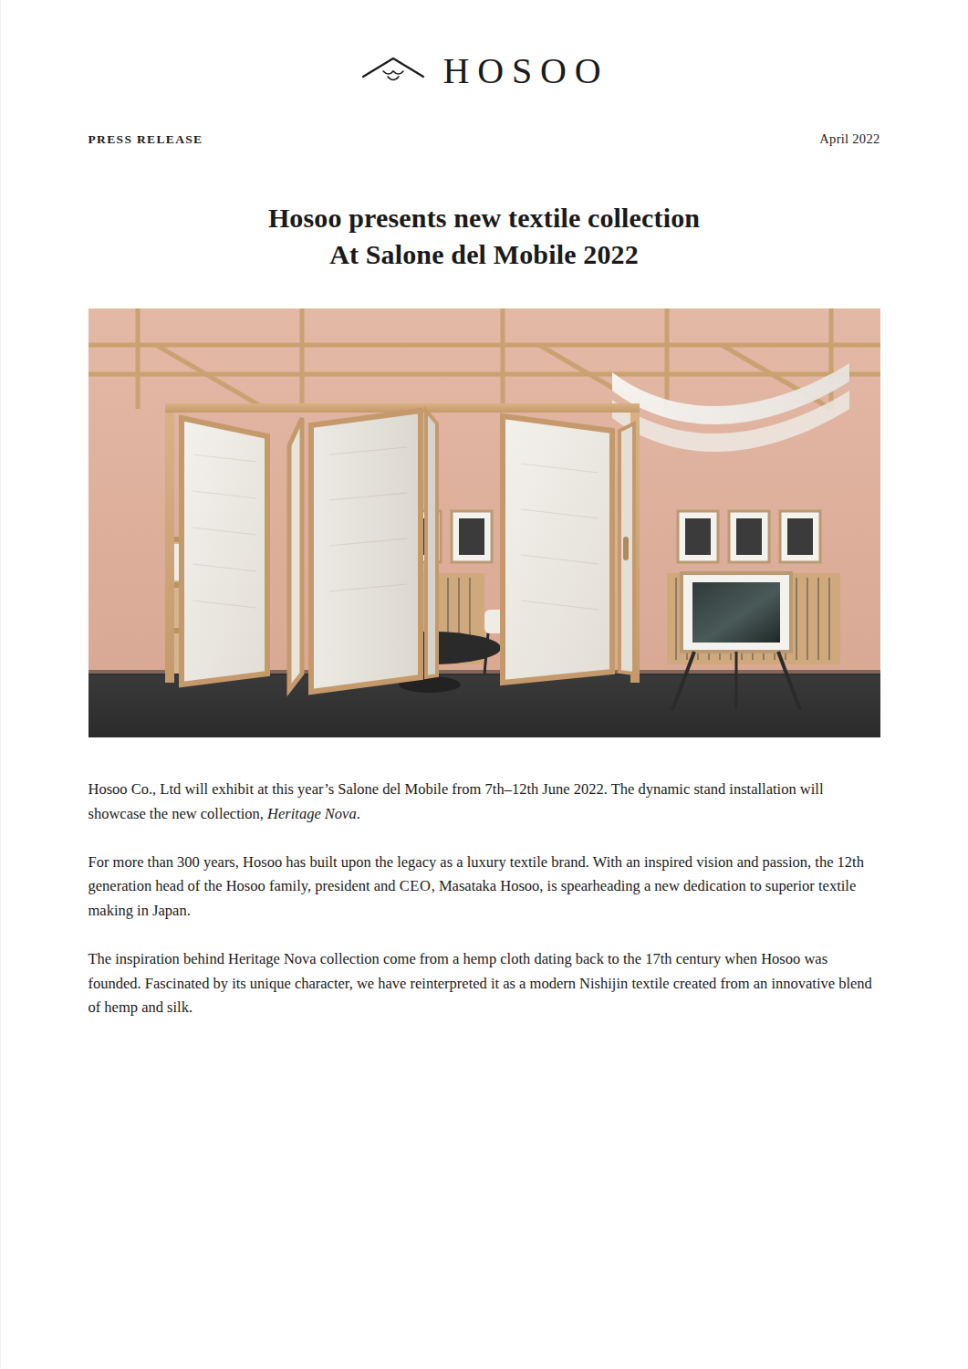HOSOO
PRESS RELEASE April 2022
Hosoo presents new textile collection
At Salone del Mobile 2022
Hosoo Co., Ltd will exhibit at this year’s Salone del Mobile from 7th–12th June 2022. The dynamic stand installation will showcase the new collection, Heritage Nova.
For more than 300 years, Hosoo has built upon the legacy as a luxury textile brand. With an inspired vision and passion, the 12th generation head of the Hosoo family, president and CEO, Masataka Hosoo, is spearheading a new dedication to superior textile making in Japan.
The inspiration behind Heritage Nova collection come from a hemp cloth dating back to the 17th century when Hosoo was founded. Fascinated by its unique character, we have reinterpreted it as a modern Nishijin textile created from an innovative blend of hemp and silk.